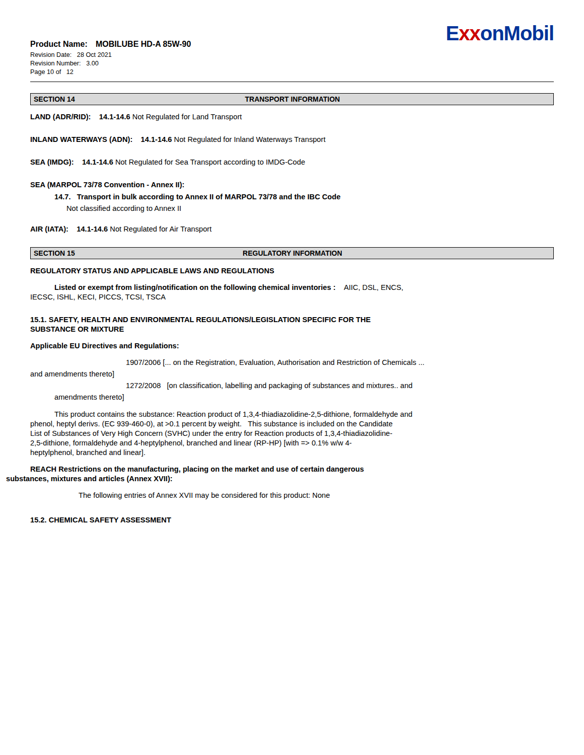Exx onMobil
Product Name: MOBILUBE HD-A 85W-90
Revision Date: 28 Oct 2021
Revision Number: 3.00
Page 10 of 12
SECTION 14 TRANSPORT INFORMATION
LAND (ADR/RID): 14.1-14.6 Not Regulated for Land Transport
INLAND WATERWAYS (ADN): 14.1-14.6 Not Regulated for Inland Waterways Transport
SEA (IMDG): 14.1-14.6 Not Regulated for Sea Transport according to IMDG-Code
SEA (MARPOL 73/78 Convention - Annex II):
14.7. Transport in bulk according to Annex II of MARPOL 73/78 and the IBC Code
Not classified according to Annex II
AIR (IATA): 14.1-14.6 Not Regulated for Air Transport
SECTION 15 REGULATORY INFORMATION
REGULATORY STATUS AND APPLICABLE LAWS AND REGULATIONS
Listed or exempt from listing/notification on the following chemical inventories : AIIC, DSL, ENCS,
IECSC, ISHL, KECI, PICCS, TCSI, TSCA
15.1. SAFETY, HEALTH AND ENVIRONMENTAL REGULATIONS/LEGISLATION SPECIFIC FOR THE
SUBSTANCE OR MIXTURE
Applicable EU Directives and Regulations:
1907/2006 [... on the Registration, Evaluation, Authorisation and Restriction of Chemicals ...
and amendments thereto]
1272/2008 [on classification, labelling and packaging of substances and mixtures.. and
amendments thereto]
This product contains the substance: Reaction product of 1,3,4-thiadiazolidine-2,5-dithione, formaldehyde and
phenol, heptyl derivs. (EC 939-460-0), at >0.1 percent by weight. This substance is included on the Candidate
List of Substances of Very High Concern (SVHC) under the entry for Reaction products of 1,3,4-thiadiazolidine-
2,5-dithione, formaldehyde and 4-heptylphenol, branched and linear (RP-HP) [with => 0.1% w/w 4-
heptylphenol, branched and linear].
REACH Restrictions on the manufacturing, placing on the market and use of certain dangerous
substances, mixtures and articles (Annex XVII):
The following entries of Annex XVII may be considered for this product: None
15.2. CHEMICAL SAFETY ASSESSMENT